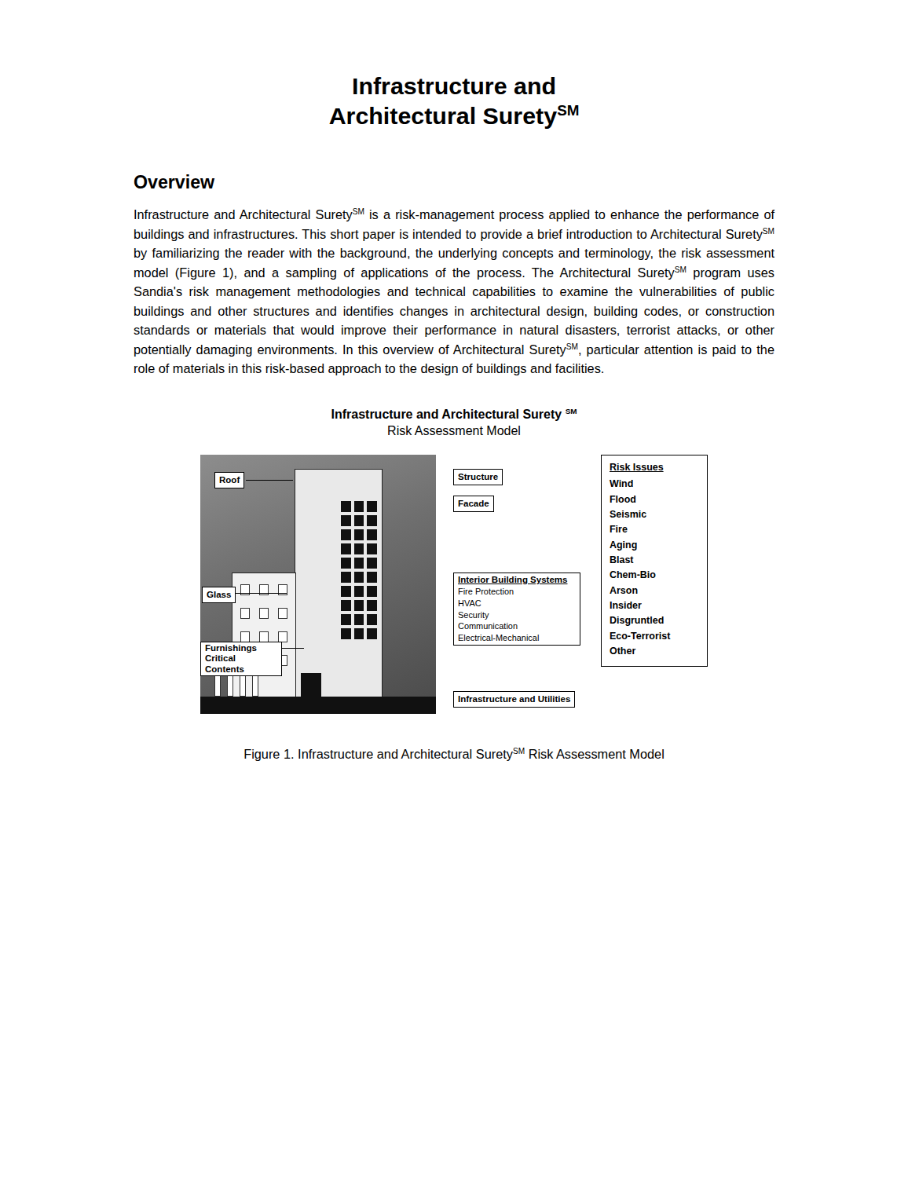Infrastructure and
Architectural SuretySM
Overview
Infrastructure and Architectural SuretySM is a risk-management process applied to enhance the performance of buildings and infrastructures. This short paper is intended to provide a brief introduction to Architectural SuretySM by familiarizing the reader with the background, the underlying concepts and terminology, the risk assessment model (Figure 1), and a sampling of applications of the process. The Architectural SuretySM program uses Sandia's risk management methodologies and technical capabilities to examine the vulnerabilities of public buildings and other structures and identifies changes in architectural design, building codes, or construction standards or materials that would improve their performance in natural disasters, terrorist attacks, or other potentially damaging environments. In this overview of Architectural SuretySM, particular attention is paid to the role of materials in this risk-based approach to the design of buildings and facilities.
Infrastructure and Architectural Surety SM
Risk Assessment Model
Roof
Glass
Furnishings
Critical Contents
Siting
Foundation
Structure
Facade
Interior Building Systems Fire Protection
HVAC
Security
Communication
Electrical-Mechanical
Infrastructure and Utilities
Risk Issues
Wind
Flood
Seismic
Fire
Aging
Blast
Chem-Bio
Arson
Insider
Disgruntled
Eco-Terrorist
Other
Figure 1. Infrastructure and Architectural SuretySM Risk Assessment Model